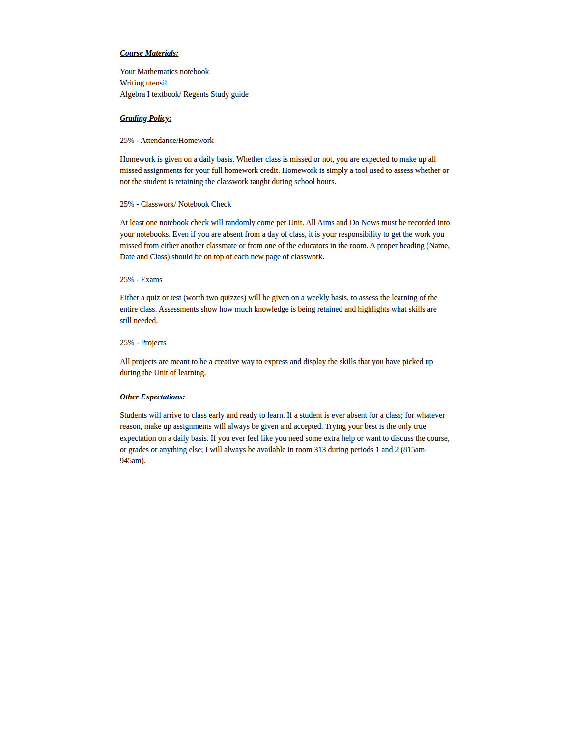Course Materials:
Your Mathematics notebook
Writing utensil
Algebra I textbook/ Regents Study guide
Grading Policy:
25% - Attendance/Homework
Homework is given on a daily basis. Whether class is missed or not, you are expected to make up all missed assignments for your full homework credit. Homework is simply a tool used to assess whether or not the student is retaining the classwork taught during school hours.
25% - Classwork/ Notebook Check
At least one notebook check will randomly come per Unit. All Aims and Do Nows must be recorded into your notebooks. Even if you are absent from a day of class, it is your responsibility to get the work you missed from either another classmate or from one of the educators in the room. A proper heading (Name, Date and Class) should be on top of each new page of classwork.
25% - Exams
Either a quiz or test (worth two quizzes) will be given on a weekly basis, to assess the learning of the entire class. Assessments show how much knowledge is being retained and highlights what skills are still needed.
25% - Projects
All projects are meant to be a creative way to express and display the skills that you have picked up during the Unit of learning.
Other Expectations:
Students will arrive to class early and ready to learn. If a student is ever absent for a class; for whatever reason, make up assignments will always be given and accepted. Trying your best is the only true expectation on a daily basis. If you ever feel like you need some extra help or want to discuss the course, or grades or anything else; I will always be available in room 313 during periods 1 and 2 (815am-945am).